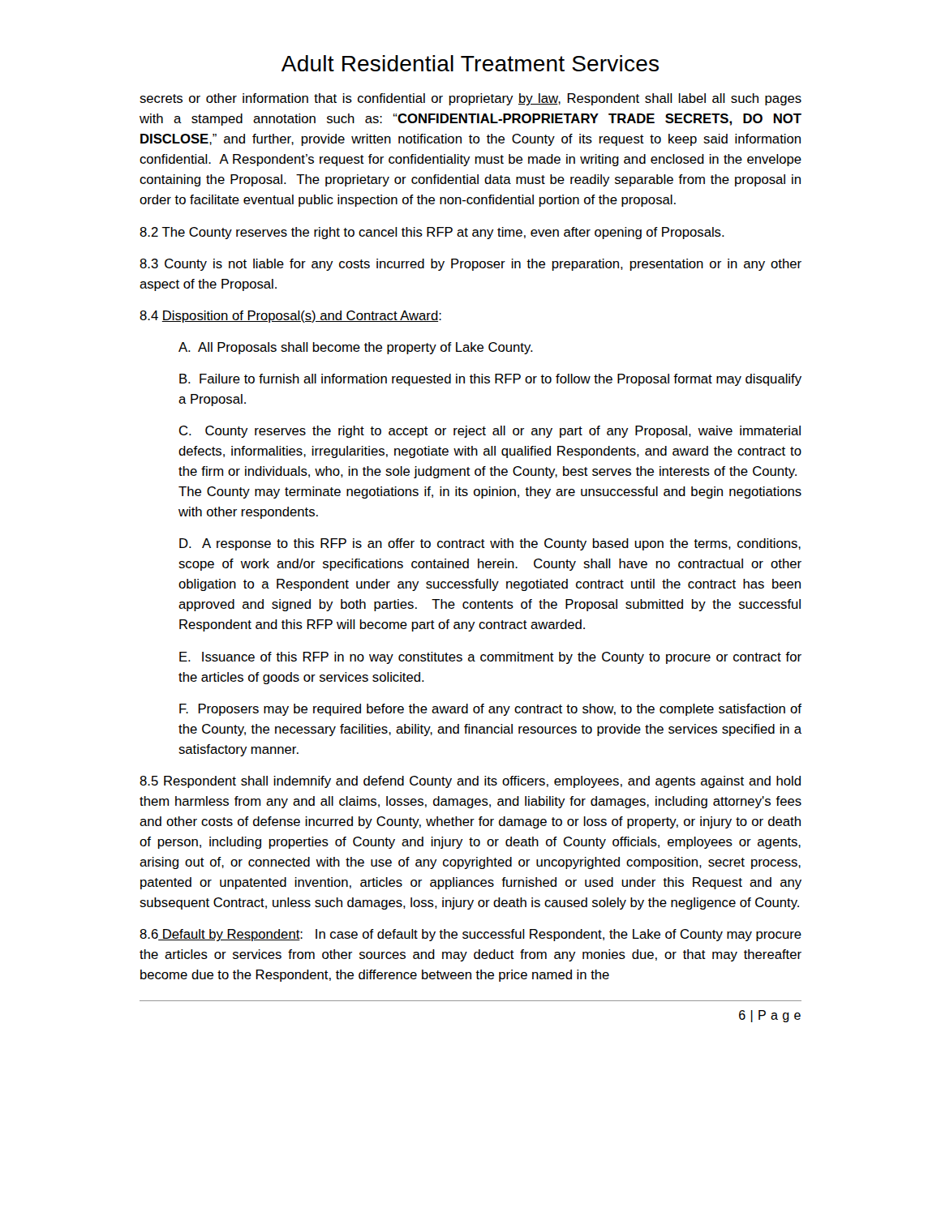Adult Residential Treatment Services
secrets or other information that is confidential or proprietary by law, Respondent shall label all such pages with a stamped annotation such as: “CONFIDENTIAL-PROPRIETARY TRADE SECRETS, DO NOT DISCLOSE,” and further, provide written notification to the County of its request to keep said information confidential. A Respondent’s request for confidentiality must be made in writing and enclosed in the envelope containing the Proposal. The proprietary or confidential data must be readily separable from the proposal in order to facilitate eventual public inspection of the non-confidential portion of the proposal.
8.2 The County reserves the right to cancel this RFP at any time, even after opening of Proposals.
8.3 County is not liable for any costs incurred by Proposer in the preparation, presentation or in any other aspect of the Proposal.
8.4 Disposition of Proposal(s) and Contract Award:
A. All Proposals shall become the property of Lake County.
B. Failure to furnish all information requested in this RFP or to follow the Proposal format may disqualify a Proposal.
C. County reserves the right to accept or reject all or any part of any Proposal, waive immaterial defects, informalities, irregularities, negotiate with all qualified Respondents, and award the contract to the firm or individuals, who, in the sole judgment of the County, best serves the interests of the County. The County may terminate negotiations if, in its opinion, they are unsuccessful and begin negotiations with other respondents.
D. A response to this RFP is an offer to contract with the County based upon the terms, conditions, scope of work and/or specifications contained herein. County shall have no contractual or other obligation to a Respondent under any successfully negotiated contract until the contract has been approved and signed by both parties. The contents of the Proposal submitted by the successful Respondent and this RFP will become part of any contract awarded.
E. Issuance of this RFP in no way constitutes a commitment by the County to procure or contract for the articles of goods or services solicited.
F. Proposers may be required before the award of any contract to show, to the complete satisfaction of the County, the necessary facilities, ability, and financial resources to provide the services specified in a satisfactory manner.
8.5 Respondent shall indemnify and defend County and its officers, employees, and agents against and hold them harmless from any and all claims, losses, damages, and liability for damages, including attorney's fees and other costs of defense incurred by County, whether for damage to or loss of property, or injury to or death of person, including properties of County and injury to or death of County officials, employees or agents, arising out of, or connected with the use of any copyrighted or uncopyrighted composition, secret process, patented or unpatented invention, articles or appliances furnished or used under this Request and any subsequent Contract, unless such damages, loss, injury or death is caused solely by the negligence of County.
8.6 Default by Respondent: In case of default by the successful Respondent, the Lake of County may procure the articles or services from other sources and may deduct from any monies due, or that may thereafter become due to the Respondent, the difference between the price named in the
6 | P a g e